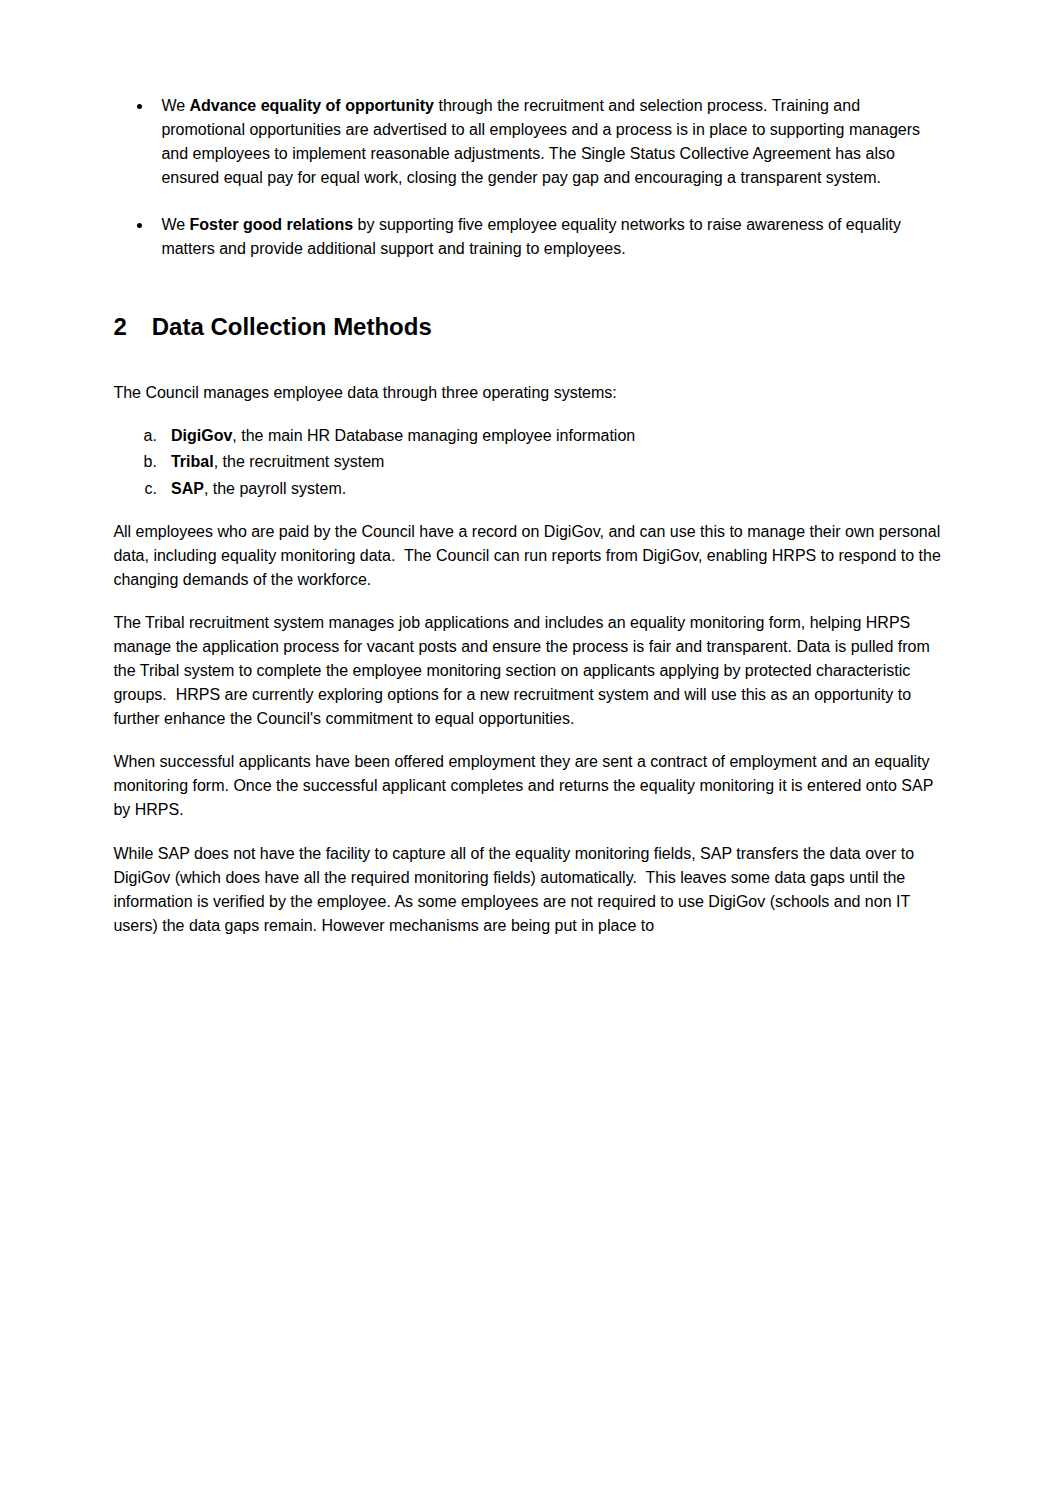We Advance equality of opportunity through the recruitment and selection process. Training and promotional opportunities are advertised to all employees and a process is in place to supporting managers and employees to implement reasonable adjustments. The Single Status Collective Agreement has also ensured equal pay for equal work, closing the gender pay gap and encouraging a transparent system.
We Foster good relations by supporting five employee equality networks to raise awareness of equality matters and provide additional support and training to employees.
2 Data Collection Methods
The Council manages employee data through three operating systems:
DigiGov, the main HR Database managing employee information
Tribal, the recruitment system
SAP, the payroll system.
All employees who are paid by the Council have a record on DigiGov, and can use this to manage their own personal data, including equality monitoring data. The Council can run reports from DigiGov, enabling HRPS to respond to the changing demands of the workforce.
The Tribal recruitment system manages job applications and includes an equality monitoring form, helping HRPS manage the application process for vacant posts and ensure the process is fair and transparent. Data is pulled from the Tribal system to complete the employee monitoring section on applicants applying by protected characteristic groups. HRPS are currently exploring options for a new recruitment system and will use this as an opportunity to further enhance the Council's commitment to equal opportunities.
When successful applicants have been offered employment they are sent a contract of employment and an equality monitoring form. Once the successful applicant completes and returns the equality monitoring it is entered onto SAP by HRPS.
While SAP does not have the facility to capture all of the equality monitoring fields, SAP transfers the data over to DigiGov (which does have all the required monitoring fields) automatically. This leaves some data gaps until the information is verified by the employee. As some employees are not required to use DigiGov (schools and non IT users) the data gaps remain. However mechanisms are being put in place to